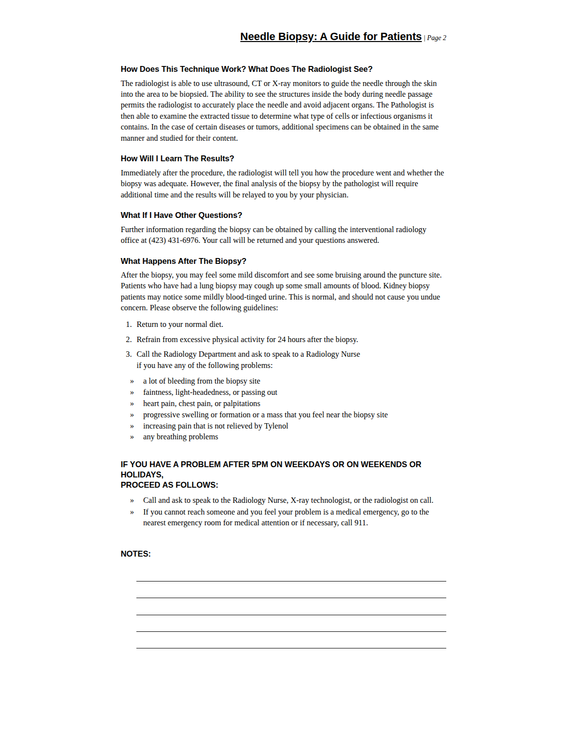Needle Biopsy: A Guide for Patients | Page 2
How Does This Technique Work? What Does The Radiologist See?
The radiologist is able to use ultrasound, CT or X-ray monitors to guide the needle through the skin into the area to be biopsied. The ability to see the structures inside the body during needle passage permits the radiologist to accurately place the needle and avoid adjacent organs. The Pathologist is then able to examine the extracted tissue to determine what type of cells or infectious organisms it contains. In the case of certain diseases or tumors, additional specimens can be obtained in the same manner and studied for their content.
How Will I Learn The Results?
Immediately after the procedure, the radiologist will tell you how the procedure went and whether the biopsy was adequate. However, the final analysis of the biopsy by the pathologist will require additional time and the results will be relayed to you by your physician.
What If I Have Other Questions?
Further information regarding the biopsy can be obtained by calling the interventional radiology office at (423) 431-6976. Your call will be returned and your questions answered.
What Happens After The Biopsy?
After the biopsy, you may feel some mild discomfort and see some bruising around the puncture site. Patients who have had a lung biopsy may cough up some small amounts of blood. Kidney biopsy patients may notice some mildly blood-tinged urine. This is normal, and should not cause you undue concern. Please observe the following guidelines:
Return to your normal diet.
Refrain from excessive physical activity for 24 hours after the biopsy.
Call the Radiology Department and ask to speak to a Radiology Nurse
if you have any of the following problems:
a lot of bleeding from the biopsy site
faintness, light-headedness, or passing out
heart pain, chest pain, or palpitations
progressive swelling or formation or a mass that you feel near the biopsy site
increasing pain that is not relieved by Tylenol
any breathing problems
IF YOU HAVE A PROBLEM AFTER 5PM ON WEEKDAYS OR ON WEEKENDS OR HOLIDAYS,
PROCEED AS FOLLOWS:
Call and ask to speak to the Radiology Nurse, X-ray technologist, or the radiologist on call.
If you cannot reach someone and you feel your problem is a medical emergency, go to the nearest emergency room for medical attention or if necessary, call 911.
NOTES: